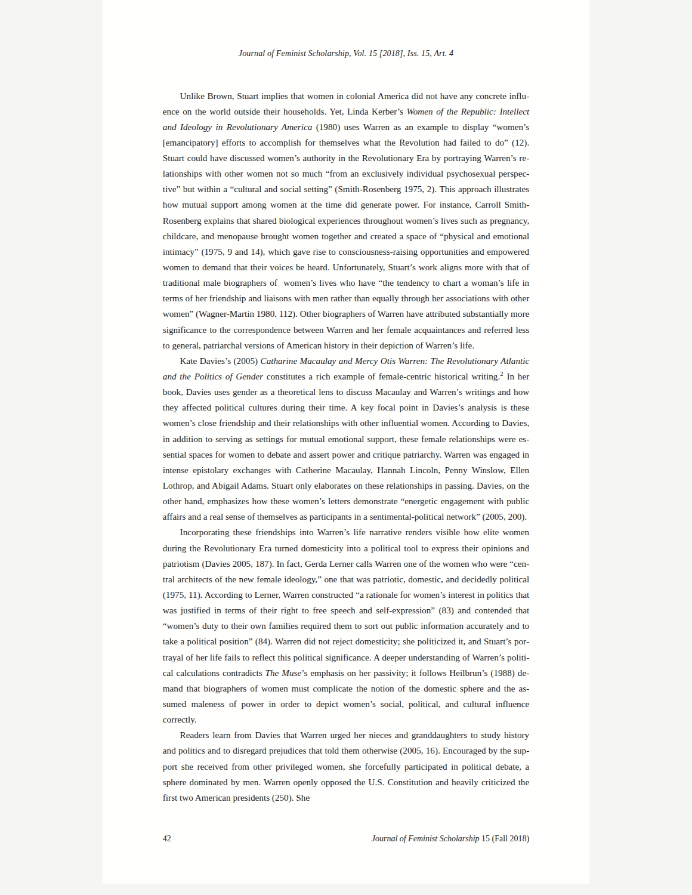Journal of Feminist Scholarship, Vol. 15 [2018], Iss. 15, Art. 4
Unlike Brown, Stuart implies that women in colonial America did not have any concrete influence on the world outside their households. Yet, Linda Kerber’s Women of the Republic: Intellect and Ideology in Revolutionary America (1980) uses Warren as an example to display “women’s [emancipatory] efforts to accomplish for themselves what the Revolution had failed to do” (12). Stuart could have discussed women’s authority in the Revolutionary Era by portraying Warren’s relationships with other women not so much “from an exclusively individual psychosexual perspective” but within a “cultural and social setting” (Smith-Rosenberg 1975, 2). This approach illustrates how mutual support among women at the time did generate power. For instance, Carroll Smith-Rosenberg explains that shared biological experiences throughout women’s lives such as pregnancy, childcare, and menopause brought women together and created a space of “physical and emotional intimacy” (1975, 9 and 14), which gave rise to consciousness-raising opportunities and empowered women to demand that their voices be heard. Unfortunately, Stuart’s work aligns more with that of traditional male biographers of women’s lives who have “the tendency to chart a woman’s life in terms of her friendship and liaisons with men rather than equally through her associations with other women” (Wagner-Martin 1980, 112). Other biographers of Warren have attributed substantially more significance to the correspondence between Warren and her female acquaintances and referred less to general, patriarchal versions of American history in their depiction of Warren’s life.
Kate Davies’s (2005) Catharine Macaulay and Mercy Otis Warren: The Revolutionary Atlantic and the Politics of Gender constitutes a rich example of female-centric historical writing.2 In her book, Davies uses gender as a theoretical lens to discuss Macaulay and Warren’s writings and how they affected political cultures during their time. A key focal point in Davies’s analysis is these women’s close friendship and their relationships with other influential women. According to Davies, in addition to serving as settings for mutual emotional support, these female relationships were essential spaces for women to debate and assert power and critique patriarchy. Warren was engaged in intense epistolary exchanges with Catherine Macaulay, Hannah Lincoln, Penny Winslow, Ellen Lothrop, and Abigail Adams. Stuart only elaborates on these relationships in passing. Davies, on the other hand, emphasizes how these women’s letters demonstrate “energetic engagement with public affairs and a real sense of themselves as participants in a sentimental-political network” (2005, 200).
Incorporating these friendships into Warren’s life narrative renders visible how elite women during the Revolutionary Era turned domesticity into a political tool to express their opinions and patriotism (Davies 2005, 187). In fact, Gerda Lerner calls Warren one of the women who were “central architects of the new female ideology,” one that was patriotic, domestic, and decidedly political (1975, 11). According to Lerner, Warren constructed “a rationale for women’s interest in politics that was justified in terms of their right to free speech and self-expression” (83) and contended that “women’s duty to their own families required them to sort out public information accurately and to take a political position” (84). Warren did not reject domesticity; she politicized it, and Stuart’s portrayal of her life fails to reflect this political significance. A deeper understanding of Warren’s political calculations contradicts The Muse’s emphasis on her passivity; it follows Heilbrun’s (1988) demand that biographers of women must complicate the notion of the domestic sphere and the assumed maleness of power in order to depict women’s social, political, and cultural influence correctly.
Readers learn from Davies that Warren urged her nieces and granddaughters to study history and politics and to disregard prejudices that told them otherwise (2005, 16). Encouraged by the support she received from other privileged women, she forcefully participated in political debate, a sphere dominated by men. Warren openly opposed the U.S. Constitution and heavily criticized the first two American presidents (250). She
42
Journal of Feminist Scholarship 15 (Fall 2018)